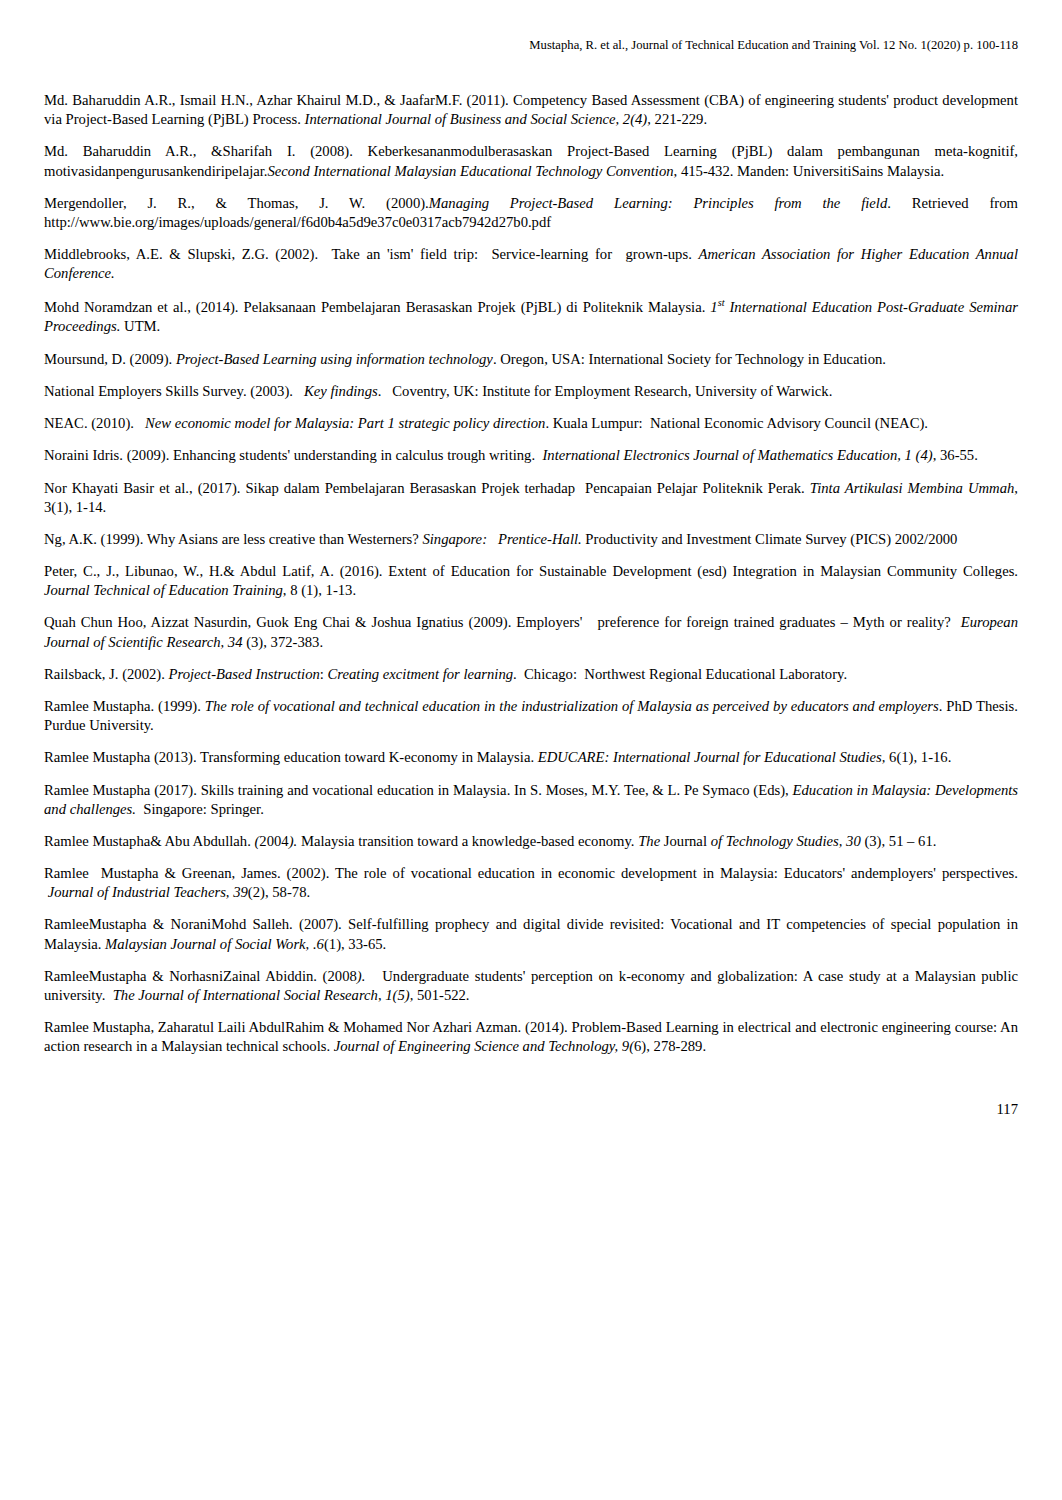Mustapha, R. et al., Journal of Technical Education and Training Vol. 12 No. 1(2020) p. 100-118
Md. Baharuddin A.R., Ismail H.N., Azhar Khairul M.D., & JaafarM.F. (2011). Competency Based Assessment (CBA) of engineering students' product development via Project-Based Learning (PjBL) Process. International Journal of Business and Social Science, 2(4), 221-229.
Md. Baharuddin A.R., &Sharifah I. (2008). Keberkesananmodulberasaskan Project-Based Learning (PjBL) dalam pembangunan meta-kognitif, motivasidanpengurusankendiripelajar.Second International Malaysian Educational Technology Convention, 415-432. Manden: UniversitiSains Malaysia.
Mergendoller, J. R., & Thomas, J. W. (2000).Managing Project-Based Learning: Principles from the field. Retrieved from http://www.bie.org/images/uploads/general/f6d0b4a5d9e37c0e0317acb7942d27b0.pdf
Middlebrooks, A.E. & Slupski, Z.G. (2002). Take an 'ism' field trip: Service-learning for grown-ups. American Association for Higher Education Annual Conference.
Mohd Noramdzan et al., (2014). Pelaksanaan Pembelajaran Berasaskan Projek (PjBL) di Politeknik Malaysia. 1st International Education Post-Graduate Seminar Proceedings. UTM.
Moursund, D. (2009). Project-Based Learning using information technology. Oregon, USA: International Society for Technology in Education.
National Employers Skills Survey. (2003). Key findings. Coventry, UK: Institute for Employment Research, University of Warwick.
NEAC. (2010). New economic model for Malaysia: Part 1 strategic policy direction. Kuala Lumpur: National Economic Advisory Council (NEAC).
Noraini Idris. (2009). Enhancing students' understanding in calculus trough writing. International Electronics Journal of Mathematics Education, 1 (4), 36-55.
Nor Khayati Basir et al., (2017). Sikap dalam Pembelajaran Berasaskan Projek terhadap Pencapaian Pelajar Politeknik Perak. Tinta Artikulasi Membina Ummah, 3(1), 1-14.
Ng, A.K. (1999). Why Asians are less creative than Westerners? Singapore: Prentice-Hall. Productivity and Investment Climate Survey (PICS) 2002/2000
Peter, C., J., Libunao, W., H.& Abdul Latif, A. (2016). Extent of Education for Sustainable Development (esd) Integration in Malaysian Community Colleges. Journal Technical of Education Training, 8 (1), 1-13.
Quah Chun Hoo, Aizzat Nasurdin, Guok Eng Chai & Joshua Ignatius (2009). Employers' preference for foreign trained graduates – Myth or reality? European Journal of Scientific Research, 34 (3), 372-383.
Railsback, J. (2002). Project-Based Instruction: Creating excitment for learning. Chicago: Northwest Regional Educational Laboratory.
Ramlee Mustapha. (1999). The role of vocational and technical education in the industrialization of Malaysia as perceived by educators and employers. PhD Thesis. Purdue University.
Ramlee Mustapha (2013). Transforming education toward K-economy in Malaysia. EDUCARE: International Journal for Educational Studies, 6(1), 1-16.
Ramlee Mustapha (2017). Skills training and vocational education in Malaysia. In S. Moses, M.Y. Tee, & L. Pe Symaco (Eds), Education in Malaysia: Developments and challenges. Singapore: Springer.
Ramlee Mustapha& Abu Abdullah. (2004). Malaysia transition toward a knowledge-based economy. The Journal of Technology Studies, 30 (3), 51 – 61.
Ramlee Mustapha & Greenan, James. (2002). The role of vocational education in economic development in Malaysia: Educators' andemployers' perspectives. Journal of Industrial Teachers, 39(2), 58-78.
RamleeMustapha & NoraniMohd Salleh. (2007). Self-fulfilling prophecy and digital divide revisited: Vocational and IT competencies of special population in Malaysia. Malaysian Journal of Social Work, .6(1), 33-65.
RamleeMustapha & NorhasniZainal Abiddin. (2008). Undergraduate students' perception on k-economy and globalization: A case study at a Malaysian public university. The Journal of International Social Research, 1(5), 501-522.
Ramlee Mustapha, Zaharatul Laili AbdulRahim & Mohamed Nor Azhari Azman. (2014). Problem-Based Learning in electrical and electronic engineering course: An action research in a Malaysian technical schools. Journal of Engineering Science and Technology, 9(6), 278-289.
117